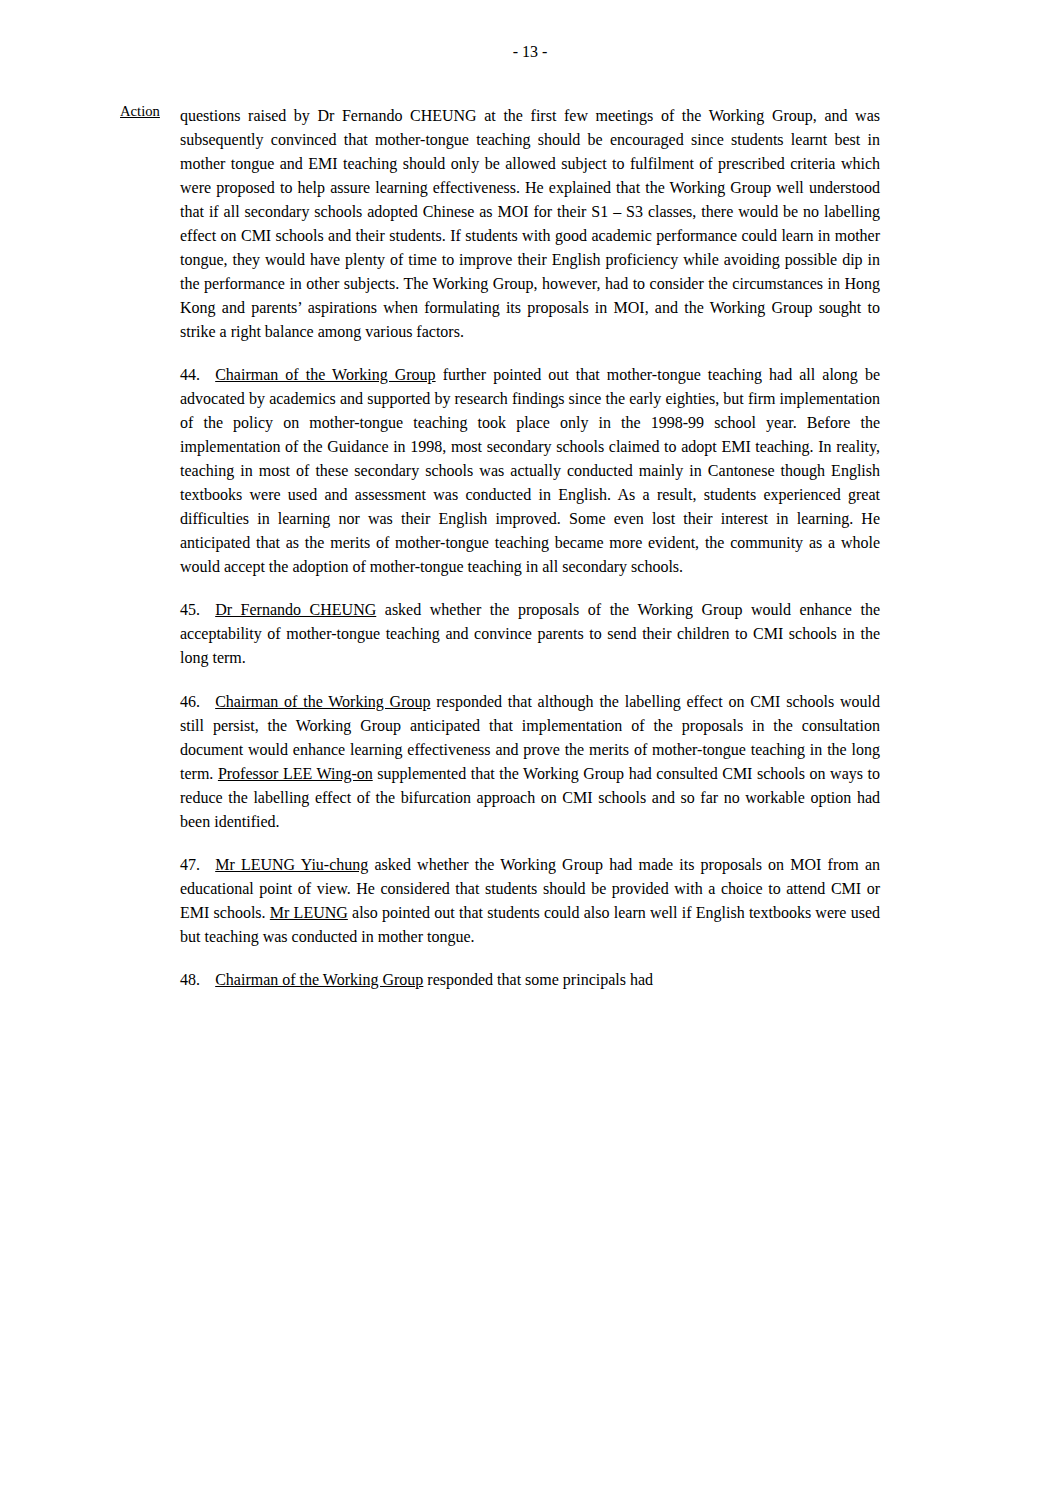- 13 -
Action
questions raised by Dr Fernando CHEUNG at the first few meetings of the Working Group, and was subsequently convinced that mother-tongue teaching should be encouraged since students learnt best in mother tongue and EMI teaching should only be allowed subject to fulfilment of prescribed criteria which were proposed to help assure learning effectiveness. He explained that the Working Group well understood that if all secondary schools adopted Chinese as MOI for their S1 – S3 classes, there would be no labelling effect on CMI schools and their students. If students with good academic performance could learn in mother tongue, they would have plenty of time to improve their English proficiency while avoiding possible dip in the performance in other subjects. The Working Group, however, had to consider the circumstances in Hong Kong and parents’ aspirations when formulating its proposals in MOI, and the Working Group sought to strike a right balance among various factors.
44. Chairman of the Working Group further pointed out that mother-tongue teaching had all along be advocated by academics and supported by research findings since the early eighties, but firm implementation of the policy on mother-tongue teaching took place only in the 1998-99 school year. Before the implementation of the Guidance in 1998, most secondary schools claimed to adopt EMI teaching. In reality, teaching in most of these secondary schools was actually conducted mainly in Cantonese though English textbooks were used and assessment was conducted in English. As a result, students experienced great difficulties in learning nor was their English improved. Some even lost their interest in learning. He anticipated that as the merits of mother-tongue teaching became more evident, the community as a whole would accept the adoption of mother-tongue teaching in all secondary schools.
45. Dr Fernando CHEUNG asked whether the proposals of the Working Group would enhance the acceptability of mother-tongue teaching and convince parents to send their children to CMI schools in the long term.
46. Chairman of the Working Group responded that although the labelling effect on CMI schools would still persist, the Working Group anticipated that implementation of the proposals in the consultation document would enhance learning effectiveness and prove the merits of mother-tongue teaching in the long term. Professor LEE Wing-on supplemented that the Working Group had consulted CMI schools on ways to reduce the labelling effect of the bifurcation approach on CMI schools and so far no workable option had been identified.
47. Mr LEUNG Yiu-chung asked whether the Working Group had made its proposals on MOI from an educational point of view. He considered that students should be provided with a choice to attend CMI or EMI schools. Mr LEUNG also pointed out that students could also learn well if English textbooks were used but teaching was conducted in mother tongue.
48. Chairman of the Working Group responded that some principals had